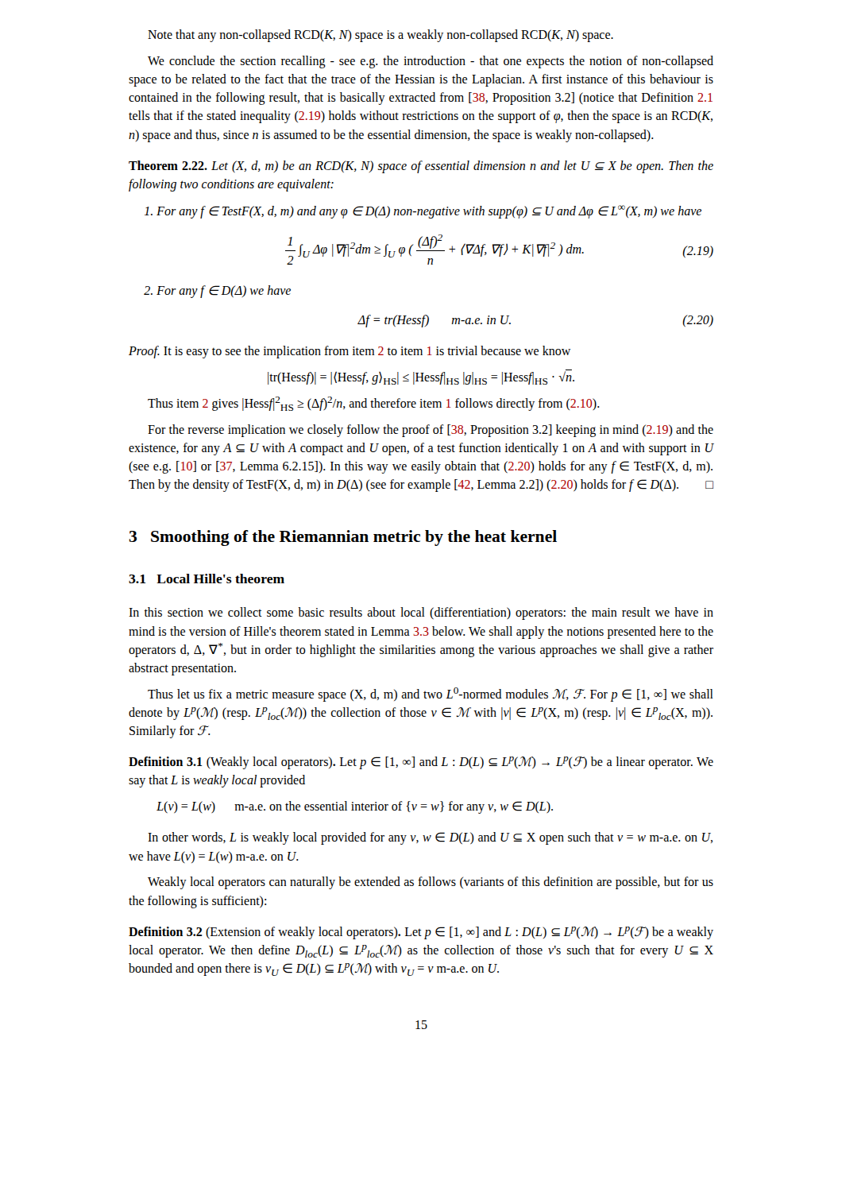Note that any non-collapsed RCD(K, N) space is a weakly non-collapsed RCD(K, N) space.
We conclude the section recalling - see e.g. the introduction - that one expects the notion of non-collapsed space to be related to the fact that the trace of the Hessian is the Laplacian. A first instance of this behaviour is contained in the following result, that is basically extracted from [38, Proposition 3.2] (notice that Definition 2.1 tells that if the stated inequality (2.19) holds without restrictions on the support of φ, then the space is an RCD(K, n) space and thus, since n is assumed to be the essential dimension, the space is weakly non-collapsed).
Theorem 2.22. Let (X, d, m) be an RCD(K, N) space of essential dimension n and let U ⊆ X be open. Then the following two conditions are equivalent:
For any f ∈ TestF(X, d, m) and any φ ∈ D(Δ) non-negative with supp(φ) ⊆ U and Δφ ∈ L∞(X, m) we have 12 ∫U Δφ |∇f|2dm ≥ ∫U φ ( (Δf)2 n + ⟨∇Δf, ∇f⟩ + K|∇f|2 ) dm. (2.19)
For any f ∈ D(Δ) we have Δf = tr(Hessf) m-a.e. in U. (2.20)
Proof. It is easy to see the implication from item 2 to item 1 is trivial because we know
|tr(Hessf)| = |⟨Hessf, g⟩HS| ≤ |Hessf|HS |g|HS = |Hessf|HS · √n.
Thus item 2 gives |Hessf|2HS ≥ (Δf)2/n, and therefore item 1 follows directly from (2.10).
For the reverse implication we closely follow the proof of [38, Proposition 3.2] keeping in mind (2.19) and the existence, for any A ⊆ U with A compact and U open, of a test function identically 1 on A and with support in U (see e.g. [10] or [37, Lemma 6.2.15]). In this way we easily obtain that (2.20) holds for any f ∈ TestF(X, d, m). Then by the density of TestF(X, d, m) in D(Δ) (see for example [42, Lemma 2.2]) (2.20) holds for f ∈ D(Δ). □
3 Smoothing of the Riemannian metric by the heat kernel
3.1 Local Hille's theorem
In this section we collect some basic results about local (differentiation) operators: the main result we have in mind is the version of Hille's theorem stated in Lemma 3.3 below. We shall apply the notions presented here to the operators d, Δ, ∇*, but in order to highlight the similarities among the various approaches we shall give a rather abstract presentation.
Thus let us fix a metric measure space (X, d, m) and two L0-normed modules ℳ, ℱ. For p ∈ [1, ∞] we shall denote by Lp(ℳ) (resp. Lploc(ℳ)) the collection of those v ∈ ℳ with |v| ∈ Lp(X, m) (resp. |v| ∈ Lploc(X, m)). Similarly for ℱ.
Definition 3.1 (Weakly local operators). Let p ∈ [1, ∞] and L : D(L) ⊆ Lp(ℳ) → Lp(ℱ) be a linear operator. We say that L is weakly local provided
L(v) = L(w) m-a.e. on the essential interior of {v = w} for any v, w ∈ D(L).
In other words, L is weakly local provided for any v, w ∈ D(L) and U ⊆ X open such that v = w m-a.e. on U, we have L(v) = L(w) m-a.e. on U.
Weakly local operators can naturally be extended as follows (variants of this definition are possible, but for us the following is sufficient):
Definition 3.2 (Extension of weakly local operators). Let p ∈ [1, ∞] and L : D(L) ⊆ Lp(ℳ) → Lp(ℱ) be a weakly local operator. We then define Dloc(L) ⊆ Lploc(ℳ) as the collection of those v's such that for every U ⊆ X bounded and open there is vU ∈ D(L) ⊆ Lp(ℳ) with vU = v m-a.e. on U.
15